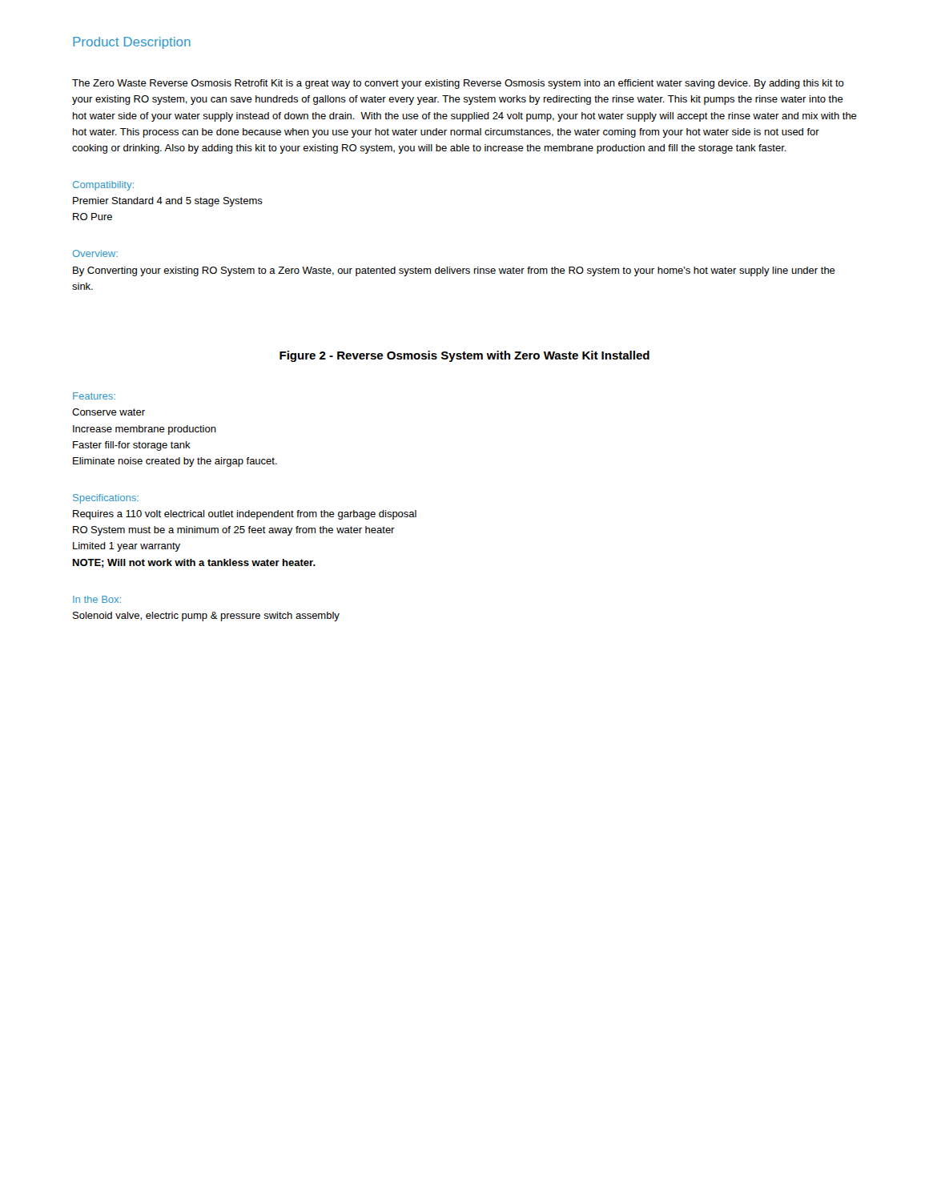Product Description
The Zero Waste Reverse Osmosis Retrofit Kit is a great way to convert your existing Reverse Osmosis system into an efficient water saving device. By adding this kit to your existing RO system, you can save hundreds of gallons of water every year. The system works by redirecting the rinse water. This kit pumps the rinse water into the hot water side of your water supply instead of down the drain. With the use of the supplied 24 volt pump, your hot water supply will accept the rinse water and mix with the hot water. This process can be done because when you use your hot water under normal circumstances, the water coming from your hot water side is not used for cooking or drinking. Also by adding this kit to your existing RO system, you will be able to increase the membrane production and fill the storage tank faster.
Compatibility:
Premier Standard 4 and 5 stage Systems
RO Pure
Overview:
By Converting your existing RO System to a Zero Waste, our patented system delivers rinse water from the RO system to your home's hot water supply line under the sink.
Figure 2 - Reverse Osmosis System with Zero Waste Kit Installed
Features:
Conserve water
Increase membrane production
Faster fill-for storage tank
Eliminate noise created by the airgap faucet.
Specifications:
Requires a 110 volt electrical outlet independent from the garbage disposal
RO System must be a minimum of 25 feet away from the water heater
Limited 1 year warranty
NOTE; Will not work with a tankless water heater.
In the Box:
Solenoid valve, electric pump & pressure switch assembly